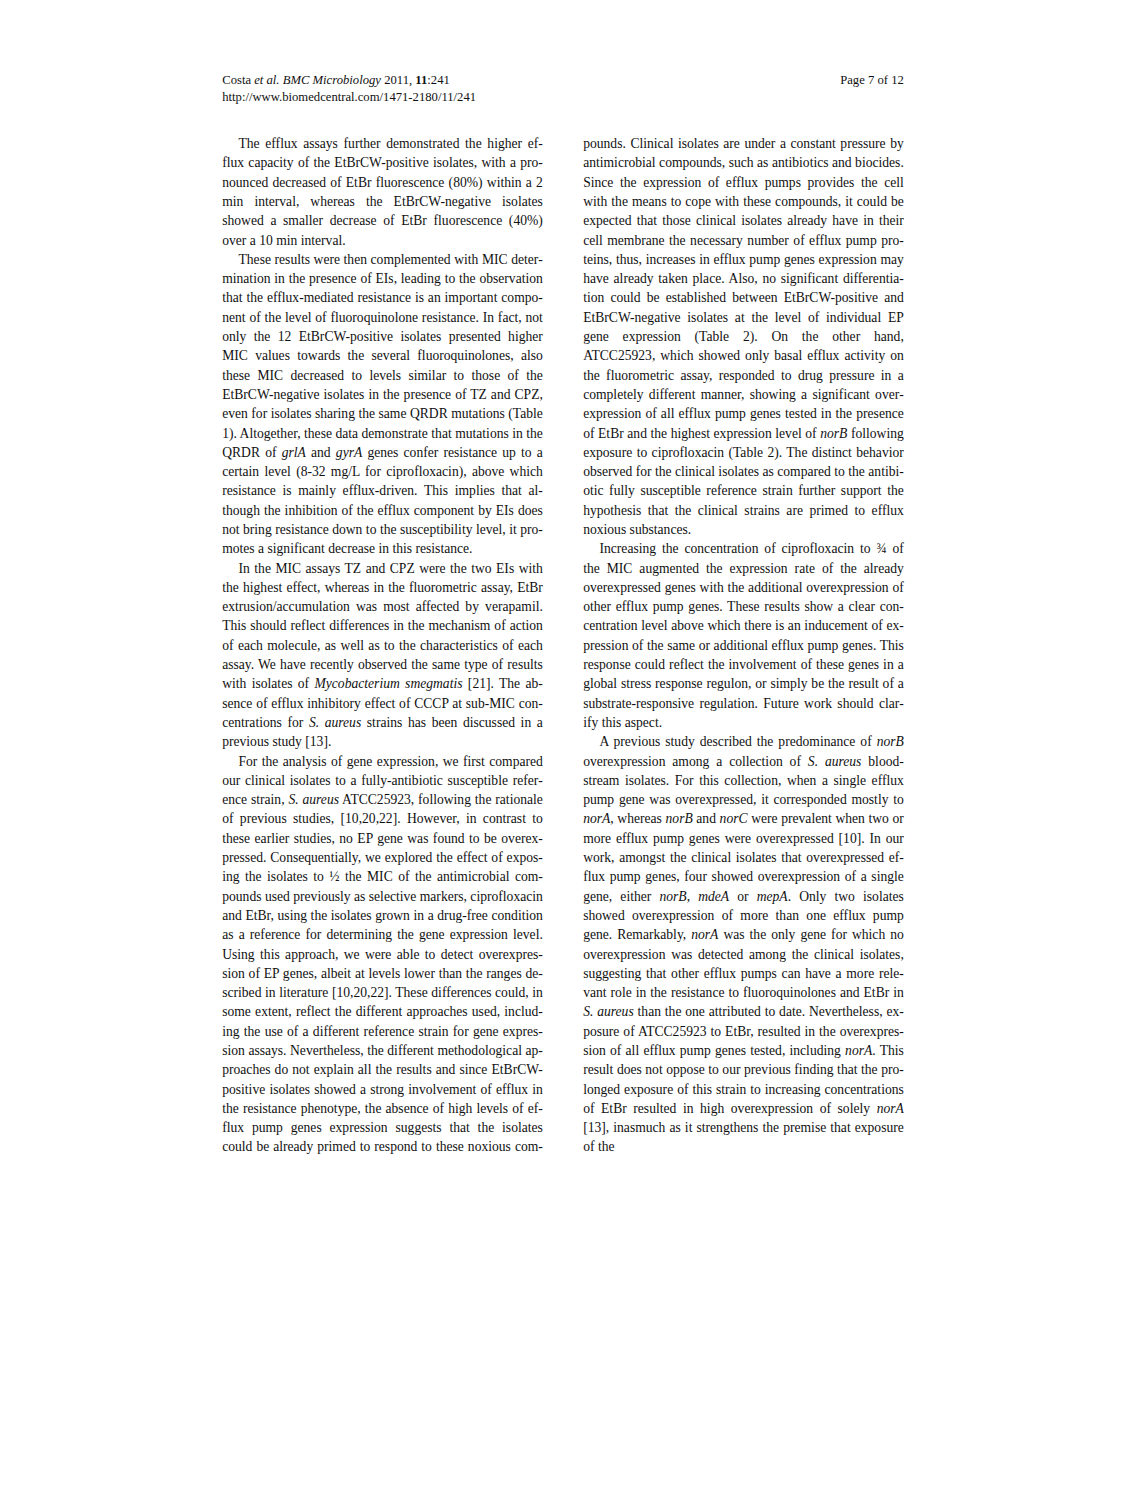Costa et al. BMC Microbiology 2011, 11:241 http://www.biomedcentral.com/1471-2180/11/241
Page 7 of 12
The efflux assays further demonstrated the higher efflux capacity of the EtBrCW-positive isolates, with a pronounced decreased of EtBr fluorescence (80%) within a 2 min interval, whereas the EtBrCW-negative isolates showed a smaller decrease of EtBr fluorescence (40%) over a 10 min interval.
These results were then complemented with MIC determination in the presence of EIs, leading to the observation that the efflux-mediated resistance is an important component of the level of fluoroquinolone resistance. In fact, not only the 12 EtBrCW-positive isolates presented higher MIC values towards the several fluoroquinolones, also these MIC decreased to levels similar to those of the EtBrCW-negative isolates in the presence of TZ and CPZ, even for isolates sharing the same QRDR mutations (Table 1). Altogether, these data demonstrate that mutations in the QRDR of grlA and gyrA genes confer resistance up to a certain level (8-32 mg/L for ciprofloxacin), above which resistance is mainly efflux-driven. This implies that although the inhibition of the efflux component by EIs does not bring resistance down to the susceptibility level, it promotes a significant decrease in this resistance.
In the MIC assays TZ and CPZ were the two EIs with the highest effect, whereas in the fluorometric assay, EtBr extrusion/accumulation was most affected by verapamil. This should reflect differences in the mechanism of action of each molecule, as well as to the characteristics of each assay. We have recently observed the same type of results with isolates of Mycobacterium smegmatis [21]. The absence of efflux inhibitory effect of CCCP at sub-MIC concentrations for S. aureus strains has been discussed in a previous study [13].
For the analysis of gene expression, we first compared our clinical isolates to a fully-antibiotic susceptible reference strain, S. aureus ATCC25923, following the rationale of previous studies, [10,20,22]. However, in contrast to these earlier studies, no EP gene was found to be overexpressed. Consequentially, we explored the effect of exposing the isolates to ½ the MIC of the antimicrobial compounds used previously as selective markers, ciprofloxacin and EtBr, using the isolates grown in a drug-free condition as a reference for determining the gene expression level. Using this approach, we were able to detect overexpression of EP genes, albeit at levels lower than the ranges described in literature [10,20,22]. These differences could, in some extent, reflect the different approaches used, including the use of a different reference strain for gene expression assays. Nevertheless, the different methodological approaches do not explain all the results and since EtBrCW-positive isolates showed a strong involvement of efflux in the resistance phenotype, the absence of high levels of efflux pump genes expression suggests that the isolates could be already primed to respond to these noxious compounds. Clinical isolates are under a constant pressure by antimicrobial compounds, such as antibiotics and biocides. Since the expression of efflux pumps provides the cell with the means to cope with these compounds, it could be expected that those clinical isolates already have in their cell membrane the necessary number of efflux pump proteins, thus, increases in efflux pump genes expression may have already taken place. Also, no significant differentiation could be established between EtBrCW-positive and EtBrCW-negative isolates at the level of individual EP gene expression (Table 2). On the other hand, ATCC25923, which showed only basal efflux activity on the fluorometric assay, responded to drug pressure in a completely different manner, showing a significant overexpression of all efflux pump genes tested in the presence of EtBr and the highest expression level of norB following exposure to ciprofloxacin (Table 2). The distinct behavior observed for the clinical isolates as compared to the antibiotic fully susceptible reference strain further support the hypothesis that the clinical strains are primed to efflux noxious substances.
Increasing the concentration of ciprofloxacin to ¾ of the MIC augmented the expression rate of the already overexpressed genes with the additional overexpression of other efflux pump genes. These results show a clear concentration level above which there is an inducement of expression of the same or additional efflux pump genes. This response could reflect the involvement of these genes in a global stress response regulon, or simply be the result of a substrate-responsive regulation. Future work should clarify this aspect.
A previous study described the predominance of norB overexpression among a collection of S. aureus bloodstream isolates. For this collection, when a single efflux pump gene was overexpressed, it corresponded mostly to norA, whereas norB and norC were prevalent when two or more efflux pump genes were overexpressed [10]. In our work, amongst the clinical isolates that overexpressed efflux pump genes, four showed overexpression of a single gene, either norB, mdeA or mepA. Only two isolates showed overexpression of more than one efflux pump gene. Remarkably, norA was the only gene for which no overexpression was detected among the clinical isolates, suggesting that other efflux pumps can have a more relevant role in the resistance to fluoroquinolones and EtBr in S. aureus than the one attributed to date. Nevertheless, exposure of ATCC25923 to EtBr, resulted in the overexpression of all efflux pump genes tested, including norA. This result does not oppose to our previous finding that the prolonged exposure of this strain to increasing concentrations of EtBr resulted in high overexpression of solely norA [13], inasmuch as it strengthens the premise that exposure of the